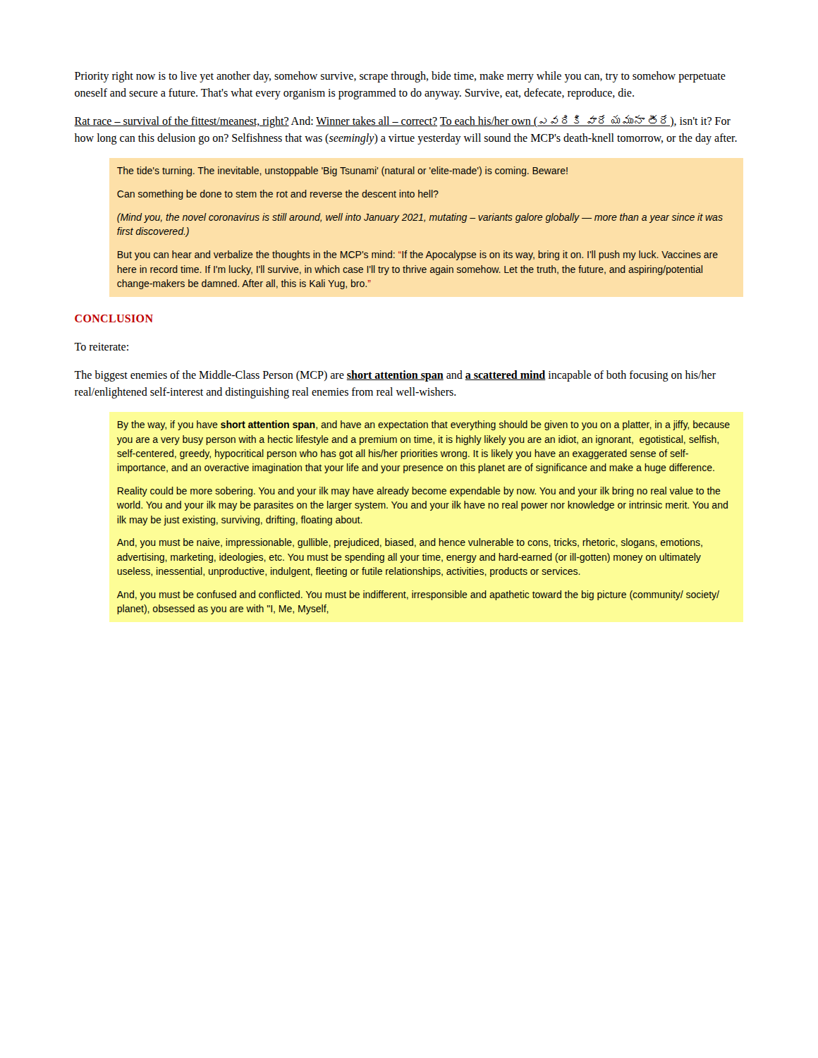Priority right now is to live yet another day, somehow survive, scrape through, bide time, make merry while you can, try to somehow perpetuate oneself and secure a future. That's what every organism is programmed to do anyway. Survive, eat, defecate, reproduce, die.
Rat race – survival of the fittest/meanest, right? And: Winner takes all – correct? To each his/her own (ఎవరికి వారే యమునా తీరే), isn't it? For how long can this delusion go on? Selfishness that was (seemingly) a virtue yesterday will sound the MCP's death-knell tomorrow, or the day after.
The tide's turning. The inevitable, unstoppable 'Big Tsunami' (natural or 'elite-made') is coming. Beware!
Can something be done to stem the rot and reverse the descent into hell?
(Mind you, the novel coronavirus is still around, well into January 2021, mutating – variants galore globally — more than a year since it was first discovered.)
But you can hear and verbalize the thoughts in the MCP's mind: “If the Apocalypse is on its way, bring it on. I'll push my luck. Vaccines are here in record time. If I'm lucky, I'll survive, in which case I'll try to thrive again somehow. Let the truth, the future, and aspiring/potential change-makers be damned. After all, this is Kali Yug, bro.”
CONCLUSION
To reiterate:
The biggest enemies of the Middle-Class Person (MCP) are short attention span and a scattered mind incapable of both focusing on his/her real/enlightened self-interest and distinguishing real enemies from real well-wishers.
By the way, if you have short attention span, and have an expectation that everything should be given to you on a platter, in a jiffy, because you are a very busy person with a hectic lifestyle and a premium on time, it is highly likely you are an idiot, an ignorant, egotistical, selfish, self-centered, greedy, hypocritical person who has got all his/her priorities wrong. It is likely you have an exaggerated sense of self-importance, and an overactive imagination that your life and your presence on this planet are of significance and make a huge difference.
Reality could be more sobering. You and your ilk may have already become expendable by now. You and your ilk bring no real value to the world. You and your ilk may be parasites on the larger system. You and your ilk have no real power nor knowledge or intrinsic merit. You and ilk may be just existing, surviving, drifting, floating about.
And, you must be naive, impressionable, gullible, prejudiced, biased, and hence vulnerable to cons, tricks, rhetoric, slogans, emotions, advertising, marketing, ideologies, etc. You must be spending all your time, energy and hard-earned (or ill-gotten) money on ultimately useless, inessential, unproductive, indulgent, fleeting or futile relationships, activities, products or services.
And, you must be confused and conflicted. You must be indifferent, irresponsible and apathetic toward the big picture (community/ society/ planet), obsessed as you are with "I, Me, Myself,